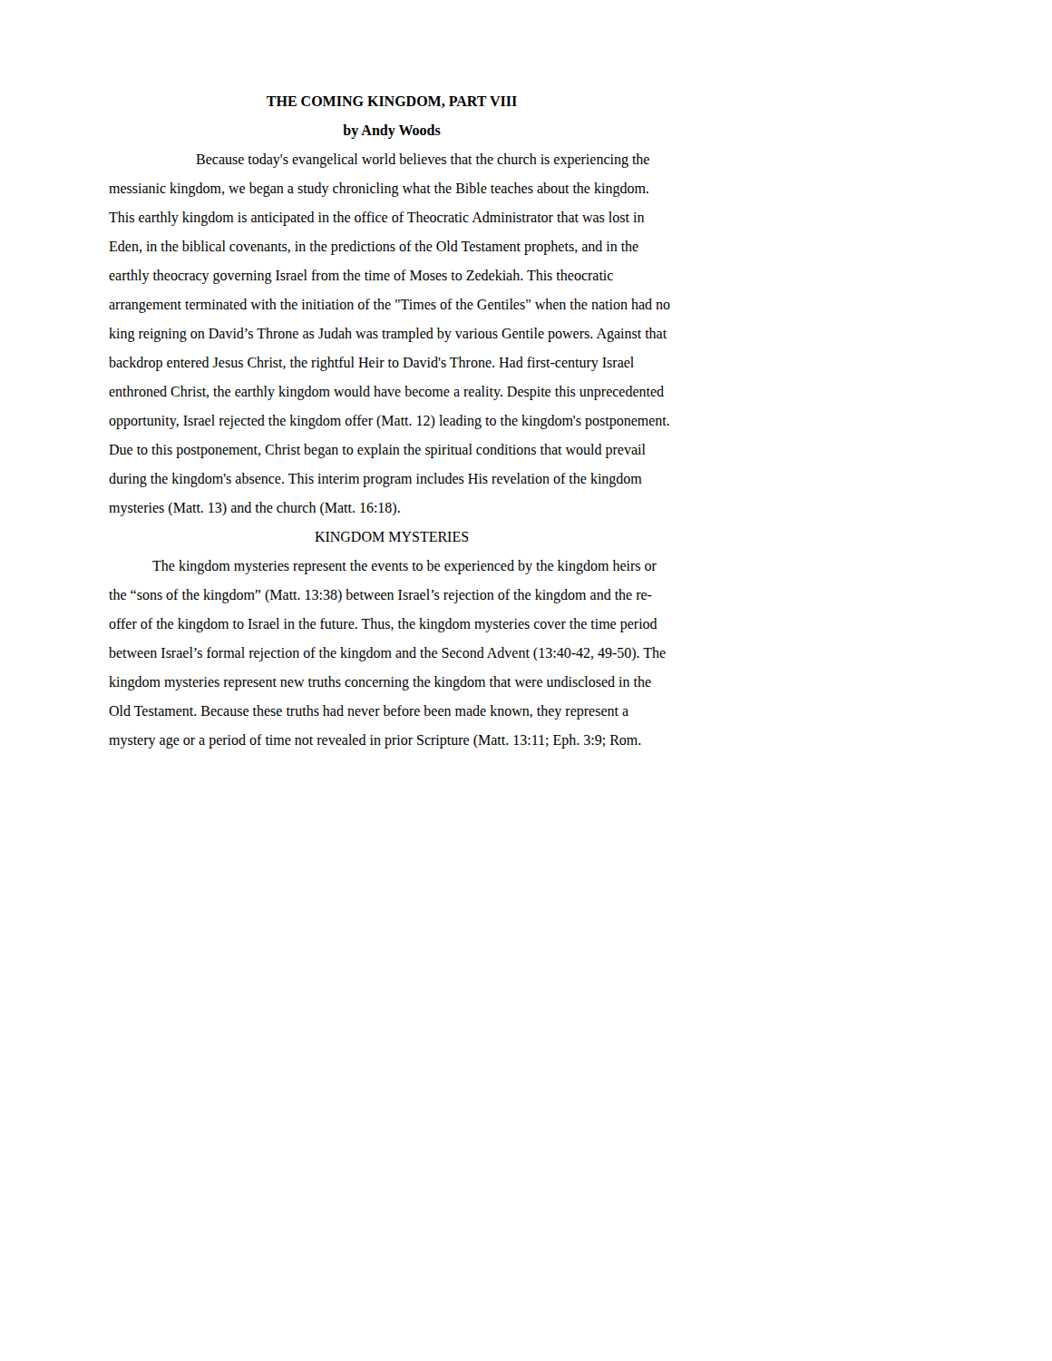THE COMING KINGDOM, PART VIII
by Andy Woods
Because today's evangelical world believes that the church is experiencing the messianic kingdom, we began a study chronicling what the Bible teaches about the kingdom. This earthly kingdom is anticipated in the office of Theocratic Administrator that was lost in Eden, in the biblical covenants, in the predictions of the Old Testament prophets, and in the earthly theocracy governing Israel from the time of Moses to Zedekiah. This theocratic arrangement terminated with the initiation of the "Times of the Gentiles" when the nation had no king reigning on David’s Throne as Judah was trampled by various Gentile powers. Against that backdrop entered Jesus Christ, the rightful Heir to David's Throne. Had first-century Israel enthroned Christ, the earthly kingdom would have become a reality. Despite this unprecedented opportunity, Israel rejected the kingdom offer (Matt. 12) leading to the kingdom's postponement. Due to this postponement, Christ began to explain the spiritual conditions that would prevail during the kingdom's absence. This interim program includes His revelation of the kingdom mysteries (Matt. 13) and the church (Matt. 16:18).
KINGDOM MYSTERIES
The kingdom mysteries represent the events to be experienced by the kingdom heirs or the “sons of the kingdom” (Matt. 13:38) between Israel’s rejection of the kingdom and the re-offer of the kingdom to Israel in the future. Thus, the kingdom mysteries cover the time period between Israel’s formal rejection of the kingdom and the Second Advent (13:40-42, 49-50). The kingdom mysteries represent new truths concerning the kingdom that were undisclosed in the Old Testament. Because these truths had never before been made known, they represent a mystery age or a period of time not revealed in prior Scripture (Matt. 13:11; Eph. 3:9; Rom.